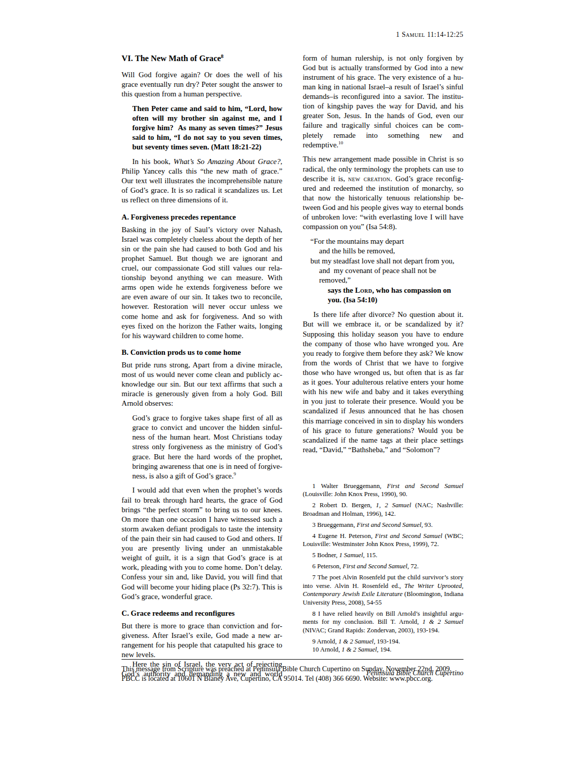1 Samuel 11:14-12:25
VI. The New Math of Grace8
Will God forgive again? Or does the well of his grace eventually run dry? Peter sought the answer to this question from a human perspective.
Then Peter came and said to him, “Lord, how often will my brother sin against me, and I forgive him? As many as seven times?” Jesus said to him, “I do not say to you seven times, but seventy times seven. (Matt 18:21-22)
In his book, What’s So Amazing About Grace?, Philip Yancey calls this “the new math of grace.” Our text well illustrates the incomprehensible nature of God’s grace. It is so radical it scandalizes us. Let us reflect on three dimensions of it.
A. Forgiveness precedes repentance
Basking in the joy of Saul’s victory over Nahash, Israel was completely clueless about the depth of her sin or the pain she had caused to both God and his prophet Samuel. But though we are ignorant and cruel, our compassionate God still values our relationship beyond anything we can measure. With arms open wide he extends forgiveness before we are even aware of our sin. It takes two to reconcile, however. Restoration will never occur unless we come home and ask for forgiveness. And so with eyes fixed on the horizon the Father waits, longing for his wayward children to come home.
B. Conviction prods us to come home
But pride runs strong, Apart from a divine miracle, most of us would never come clean and publicly acknowledge our sin. But our text affirms that such a miracle is generously given from a holy God. Bill Arnold observes:
God’s grace to forgive takes shape first of all as grace to convict and uncover the hidden sinfulness of the human heart. Most Christians today stress only forgiveness as the ministry of God’s grace. But here the hard words of the prophet, bringing awareness that one is in need of forgiveness, is also a gift of God’s grace.9
I would add that even when the prophet’s words fail to break through hard hearts, the grace of God brings “the perfect storm” to bring us to our knees. On more than one occasion I have witnessed such a storm awaken defiant prodigals to taste the intensity of the pain their sin had caused to God and others. If you are presently living under an unmistakable weight of guilt, it is a sign that God’s grace is at work, pleading with you to come home. Don’t delay. Confess your sin and, like David, you will find that God will become your hiding place (Ps 32:7). This is God’s grace, wonderful grace.
C. Grace redeems and reconfigures
But there is more to grace than conviction and forgiveness. After Israel’s exile, God made a new arrangement for his people that catapulted his grace to new levels.
Here the sin of Israel, the very act of rejecting God’s authority and demanding a new and world form of human rulership, is not only forgiven by God but is actually transformed by God into a new instrument of his grace. The very existence of a human king in national Israel–a result of Israel’s sinful demands–is reconfigured into a savior. The institution of kingship paves the way for David, and his greater Son, Jesus. In the hands of God, even our failure and tragically sinful choices can be completely remade into something new and redemptive.10
This new arrangement made possible in Christ is so radical, the only terminology the prophets can use to describe it is, new creation. God’s grace reconfigured and redeemed the institution of monarchy, so that now the historically tenuous relationship between God and his people gives way to eternal bonds of unbroken love: “with everlasting love I will have compassion on you” (Isa 54:8).
“For the mountains may depart and the hills be removed, but my steadfast love shall not depart from you, and my covenant of peace shall not be removed,” says the Lord, who has compassion on you. (Isa 54:10)
Is there life after divorce? No question about it. But will we embrace it, or be scandalized by it? Supposing this holiday season you have to endure the company of those who have wronged you. Are you ready to forgive them before they ask? We know from the words of Christ that we have to forgive those who have wronged us, but often that is as far as it goes. Your adulterous relative enters your home with his new wife and baby and it takes everything in you just to tolerate their presence. Would you be scandalized if Jesus announced that he has chosen this marriage conceived in sin to display his wonders of his grace to future generations? Would you be scandalized if the name tags at their place settings read, “David,” “Bathsheba,” and “Solomon”?
1 Walter Brueggemann, First and Second Samuel (Louisville: John Knox Press, 1990), 90.
2 Robert D. Bergen, 1, 2 Samuel (NAC; Nashville: Broadman and Holman, 1996), 142.
3 Brueggemann, First and Second Samuel, 93.
4 Eugene H. Peterson, First and Second Samuel (WBC; Louisville: Westminster John Knox Press, 1999), 72.
5 Bodner, 1 Samuel, 115.
6 Peterson, First and Second Samuel, 72.
7 The poet Alvin Rosenfeld put the child survivor’s story into verse. Alvin H. Rosenfeld ed., The Writer Uprooted, Contemporary Jewish Exile Literature (Bloomington, Indiana University Press, 2008), 54-55
8 I have relied heavily on Bill Arnold’s insightful arguments for my conclusion. Bill T. Arnold, 1 & 2 Samuel (NIVAC; Grand Rapids: Zondervan, 2003), 193-194.
9 Arnold, 1 & 2 Samuel, 193-194.
10 Arnold, 1 & 2 Samuel, 194.
Peninsula Bible Church Cupertino
This message from Scripture was preached at Peninsula Bible Church Cupertino on Sunday, November 22nd, 2009. PBCC is located at 10601 N Blaney Ave, Cupertino, CA 95014. Tel (408) 366 6690. Website: www.pbcc.org.